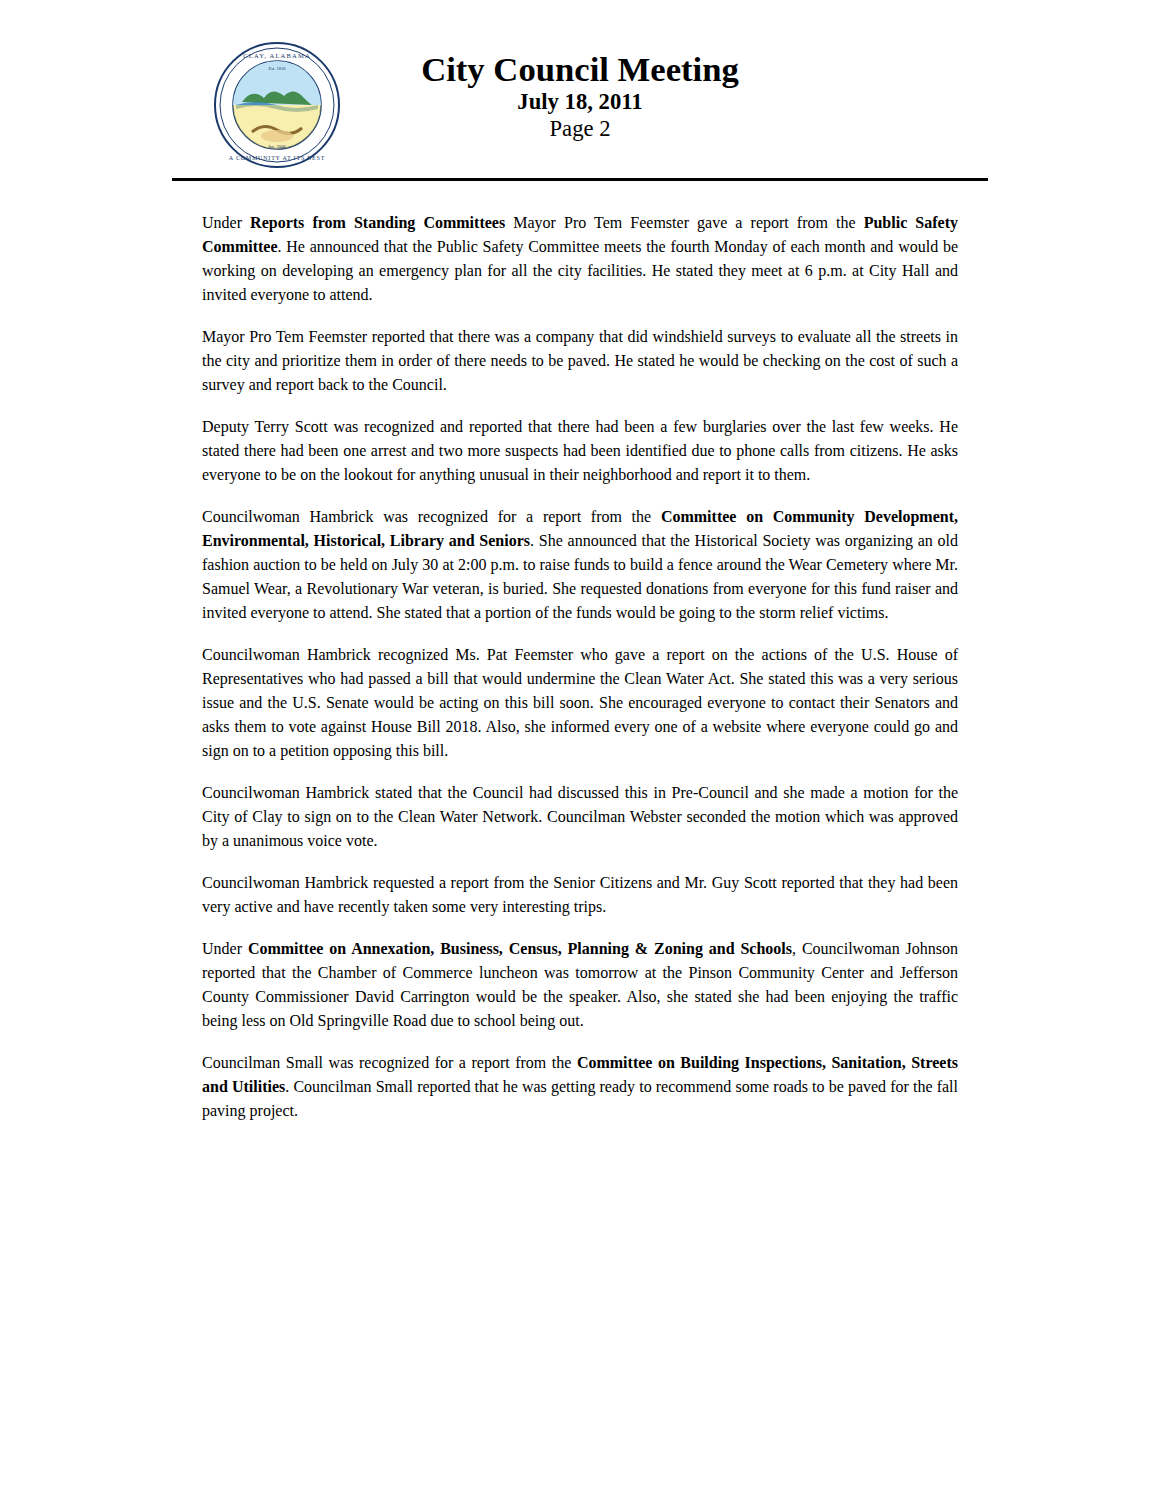CLAY, ALABAMA A COMMUNITY AT ITS BEST Est. 1818 Inc. 2008
City Council Meeting
July 18, 2011
Page 2
Under Reports from Standing Committees Mayor Pro Tem Feemster gave a report from the Public Safety Committee. He announced that the Public Safety Committee meets the fourth Monday of each month and would be working on developing an emergency plan for all the city facilities. He stated they meet at 6 p.m. at City Hall and invited everyone to attend.
Mayor Pro Tem Feemster reported that there was a company that did windshield surveys to evaluate all the streets in the city and prioritize them in order of there needs to be paved. He stated he would be checking on the cost of such a survey and report back to the Council.
Deputy Terry Scott was recognized and reported that there had been a few burglaries over the last few weeks. He stated there had been one arrest and two more suspects had been identified due to phone calls from citizens. He asks everyone to be on the lookout for anything unusual in their neighborhood and report it to them.
Councilwoman Hambrick was recognized for a report from the Committee on Community Development, Environmental, Historical, Library and Seniors. She announced that the Historical Society was organizing an old fashion auction to be held on July 30 at 2:00 p.m. to raise funds to build a fence around the Wear Cemetery where Mr. Samuel Wear, a Revolutionary War veteran, is buried. She requested donations from everyone for this fund raiser and invited everyone to attend. She stated that a portion of the funds would be going to the storm relief victims.
Councilwoman Hambrick recognized Ms. Pat Feemster who gave a report on the actions of the U.S. House of Representatives who had passed a bill that would undermine the Clean Water Act. She stated this was a very serious issue and the U.S. Senate would be acting on this bill soon. She encouraged everyone to contact their Senators and asks them to vote against House Bill 2018. Also, she informed every one of a website where everyone could go and sign on to a petition opposing this bill.
Councilwoman Hambrick stated that the Council had discussed this in Pre-Council and she made a motion for the City of Clay to sign on to the Clean Water Network. Councilman Webster seconded the motion which was approved by a unanimous voice vote.
Councilwoman Hambrick requested a report from the Senior Citizens and Mr. Guy Scott reported that they had been very active and have recently taken some very interesting trips.
Under Committee on Annexation, Business, Census, Planning & Zoning and Schools, Councilwoman Johnson reported that the Chamber of Commerce luncheon was tomorrow at the Pinson Community Center and Jefferson County Commissioner David Carrington would be the speaker. Also, she stated she had been enjoying the traffic being less on Old Springville Road due to school being out.
Councilman Small was recognized for a report from the Committee on Building Inspections, Sanitation, Streets and Utilities. Councilman Small reported that he was getting ready to recommend some roads to be paved for the fall paving project.